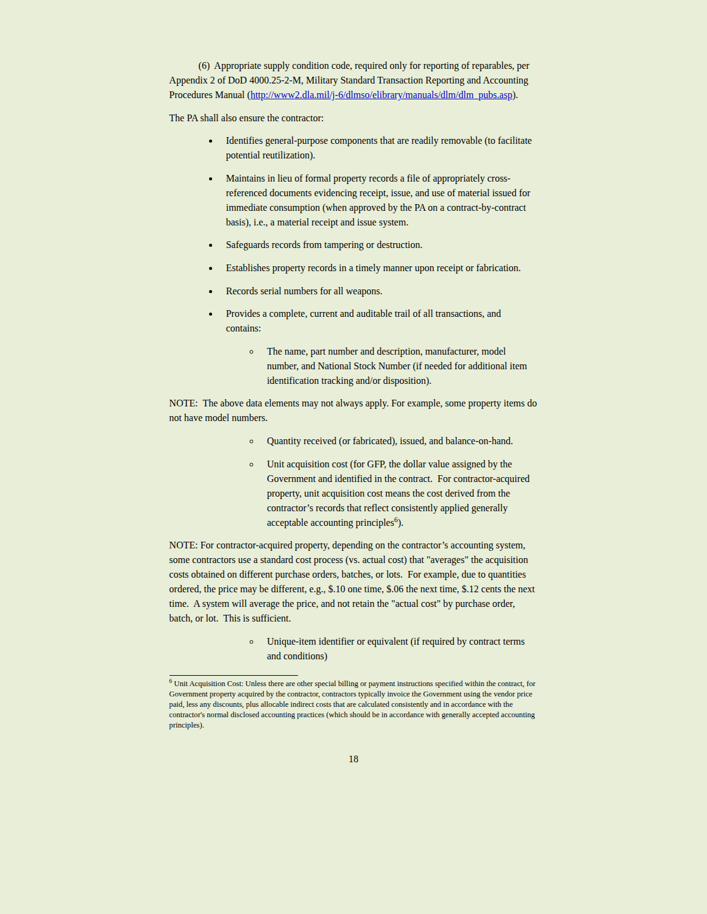(6) Appropriate supply condition code, required only for reporting of reparables, per Appendix 2 of DoD 4000.25-2-M, Military Standard Transaction Reporting and Accounting Procedures Manual (http://www2.dla.mil/j-6/dlmso/elibrary/manuals/dlm/dlm_pubs.asp).
The PA shall also ensure the contractor:
Identifies general-purpose components that are readily removable (to facilitate potential reutilization).
Maintains in lieu of formal property records a file of appropriately cross-referenced documents evidencing receipt, issue, and use of material issued for immediate consumption (when approved by the PA on a contract-by-contract basis), i.e., a material receipt and issue system.
Safeguards records from tampering or destruction.
Establishes property records in a timely manner upon receipt or fabrication.
Records serial numbers for all weapons.
Provides a complete, current and auditable trail of all transactions, and contains:
The name, part number and description, manufacturer, model number, and National Stock Number (if needed for additional item identification tracking and/or disposition).
NOTE: The above data elements may not always apply. For example, some property items do not have model numbers.
Quantity received (or fabricated), issued, and balance-on-hand.
Unit acquisition cost (for GFP, the dollar value assigned by the Government and identified in the contract. For contractor-acquired property, unit acquisition cost means the cost derived from the contractor’s records that reflect consistently applied generally acceptable accounting principles6).
NOTE: For contractor-acquired property, depending on the contractor’s accounting system, some contractors use a standard cost process (vs. actual cost) that "averages" the acquisition costs obtained on different purchase orders, batches, or lots. For example, due to quantities ordered, the price may be different, e.g., $.10 one time, $.06 the next time, $.12 cents the next time. A system will average the price, and not retain the "actual cost" by purchase order, batch, or lot. This is sufficient.
Unique-item identifier or equivalent (if required by contract terms and conditions)
6 Unit Acquisition Cost: Unless there are other special billing or payment instructions specified within the contract, for Government property acquired by the contractor, contractors typically invoice the Government using the vendor price paid, less any discounts, plus allocable indirect costs that are calculated consistently and in accordance with the contractor's normal disclosed accounting practices (which should be in accordance with generally accepted accounting principles).
18